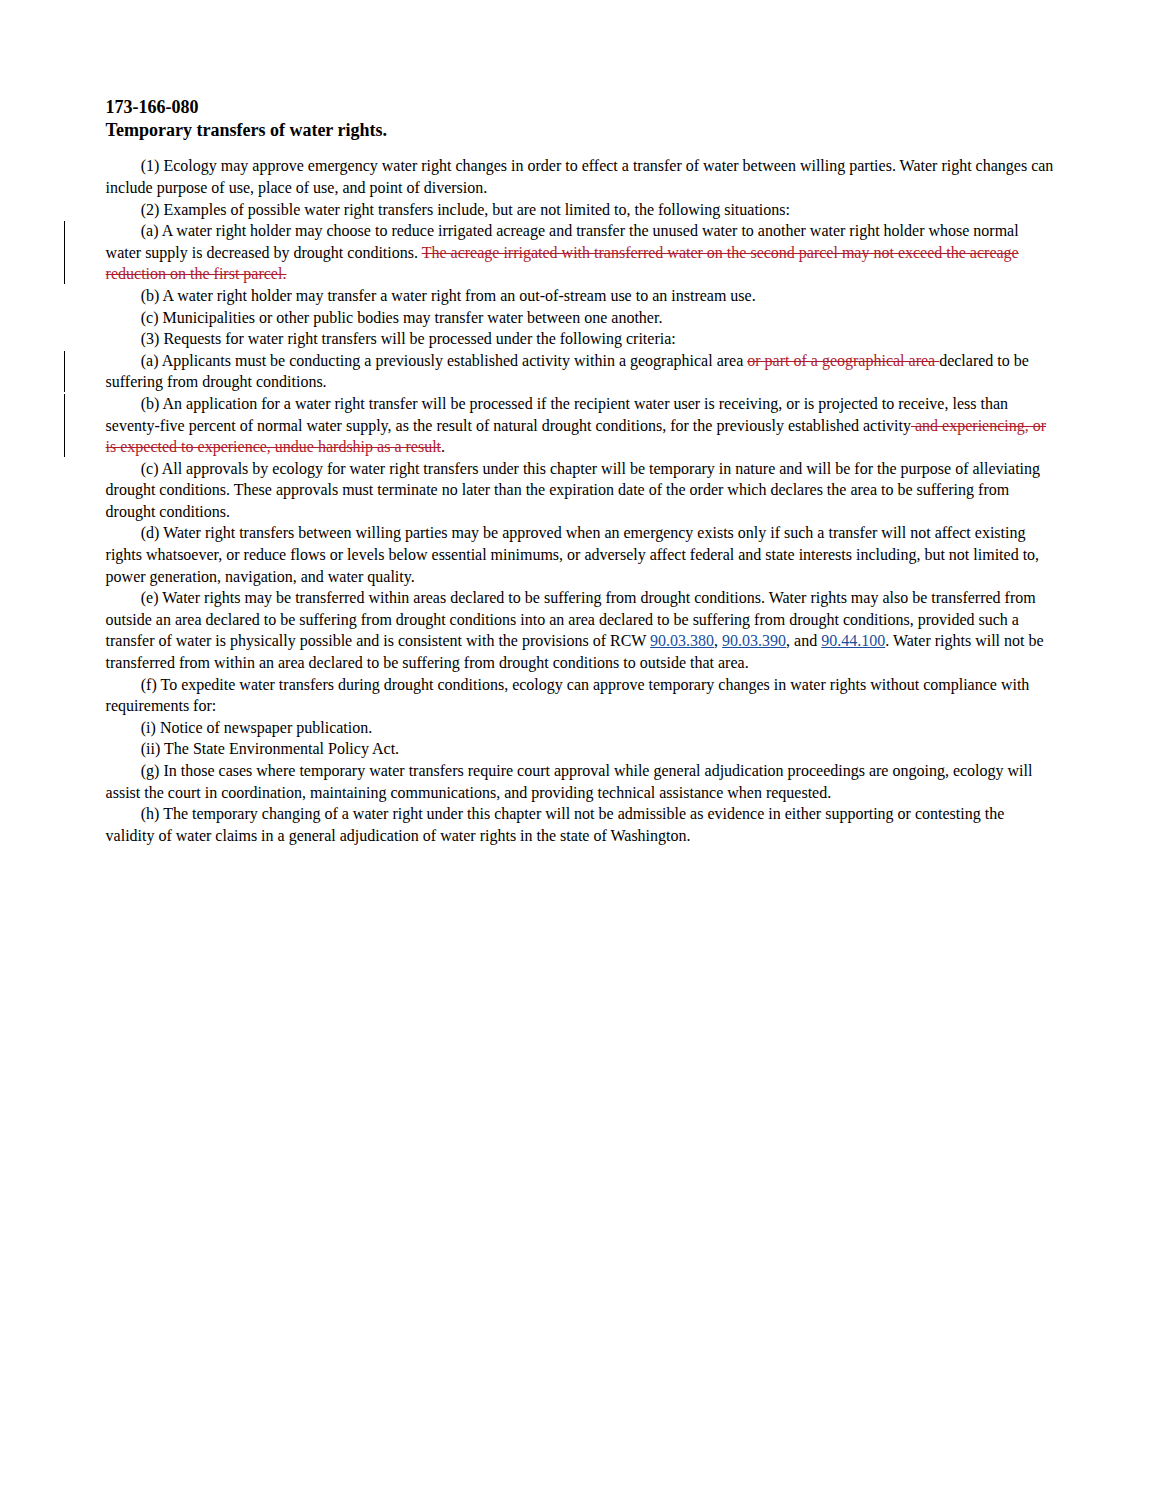173-166-080 Temporary transfers of water rights.
(1) Ecology may approve emergency water right changes in order to effect a transfer of water between willing parties. Water right changes can include purpose of use, place of use, and point of diversion.
(2) Examples of possible water right transfers include, but are not limited to, the following situations:
(a) A water right holder may choose to reduce irrigated acreage and transfer the unused water to another water right holder whose normal water supply is decreased by drought conditions. The acreage irrigated with transferred water on the second parcel may not exceed the acreage reduction on the first parcel.
(b) A water right holder may transfer a water right from an out-of-stream use to an instream use.
(c) Municipalities or other public bodies may transfer water between one another.
(3) Requests for water right transfers will be processed under the following criteria:
(a) Applicants must be conducting a previously established activity within a geographical area or part of a geographical area declared to be suffering from drought conditions.
(b) An application for a water right transfer will be processed if the recipient water user is receiving, or is projected to receive, less than seventy-five percent of normal water supply, as the result of natural drought conditions, for the previously established activity and experiencing, or is expected to experience, undue hardship as a result.
(c) All approvals by ecology for water right transfers under this chapter will be temporary in nature and will be for the purpose of alleviating drought conditions. These approvals must terminate no later than the expiration date of the order which declares the area to be suffering from drought conditions.
(d) Water right transfers between willing parties may be approved when an emergency exists only if such a transfer will not affect existing rights whatsoever, or reduce flows or levels below essential minimums, or adversely affect federal and state interests including, but not limited to, power generation, navigation, and water quality.
(e) Water rights may be transferred within areas declared to be suffering from drought conditions. Water rights may also be transferred from outside an area declared to be suffering from drought conditions into an area declared to be suffering from drought conditions, provided such a transfer of water is physically possible and is consistent with the provisions of RCW 90.03.380, 90.03.390, and 90.44.100. Water rights will not be transferred from within an area declared to be suffering from drought conditions to outside that area.
(f) To expedite water transfers during drought conditions, ecology can approve temporary changes in water rights without compliance with requirements for:
(i) Notice of newspaper publication.
(ii) The State Environmental Policy Act.
(g) In those cases where temporary water transfers require court approval while general adjudication proceedings are ongoing, ecology will assist the court in coordination, maintaining communications, and providing technical assistance when requested.
(h) The temporary changing of a water right under this chapter will not be admissible as evidence in either supporting or contesting the validity of water claims in a general adjudication of water rights in the state of Washington.